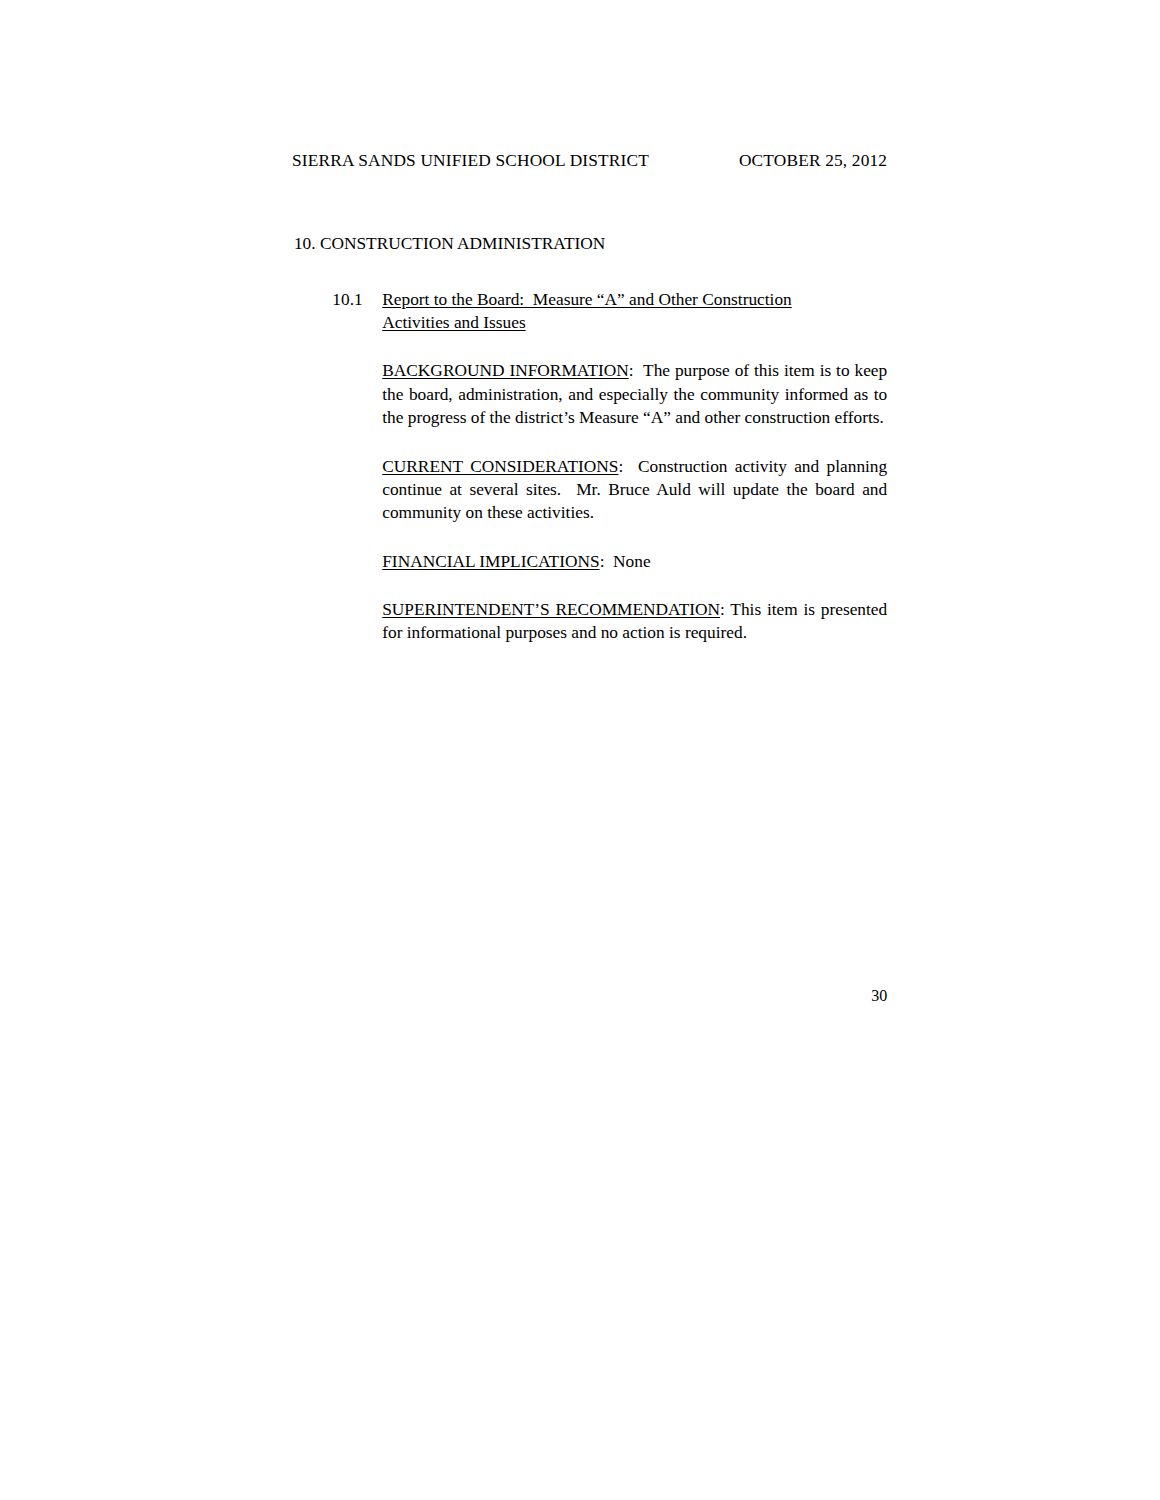SIERRA SANDS UNIFIED SCHOOL DISTRICT
OCTOBER 25, 2012
10. CONSTRUCTION ADMINISTRATION
10.1
Report to the Board: Measure “A” and Other Construction Activities and Issues
BACKGROUND INFORMATION: The purpose of this item is to keep the board, administration, and especially the community informed as to the progress of the district’s Measure “A” and other construction efforts.
CURRENT CONSIDERATIONS: Construction activity and planning continue at several sites. Mr. Bruce Auld will update the board and community on these activities.
FINANCIAL IMPLICATIONS: None
SUPERINTENDENT’S RECOMMENDATION: This item is presented for informational purposes and no action is required.
30